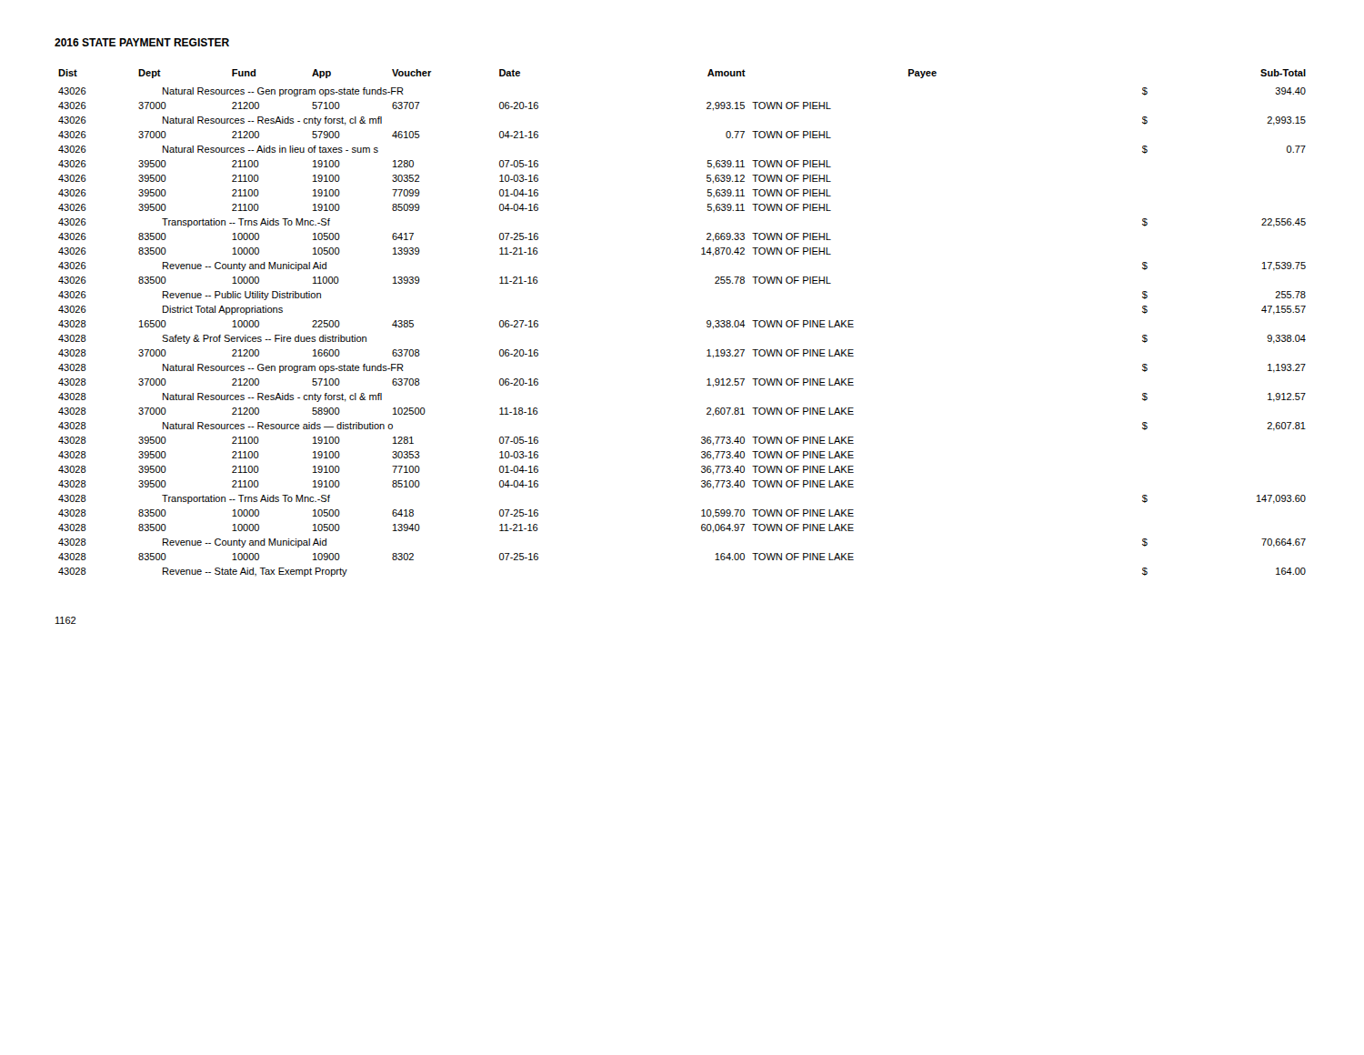2016 STATE PAYMENT REGISTER
| Dist | Dept | Fund | App | Voucher | Date | Amount | Payee | | Sub-Total |
| --- | --- | --- | --- | --- | --- | --- | --- | --- | --- |
| 43026 | Natural Resources -- Gen program ops-state funds-FR | | $ | 394.40 |
| 43026 | 37000 | 21200 | 57100 | 63707 | 06-20-16 | 2,993.15 | TOWN OF PIEHL | | |
| 43026 | Natural Resources -- ResAids - cnty forst, cl & mfl | | $ | 2,993.15 |
| 43026 | 37000 | 21200 | 57900 | 46105 | 04-21-16 | 0.77 | TOWN OF PIEHL | | |
| 43026 | Natural Resources -- Aids in lieu of taxes - sum s | | $ | 0.77 |
| 43026 | 39500 | 21100 | 19100 | 1280 | 07-05-16 | 5,639.11 | TOWN OF PIEHL | | |
| 43026 | 39500 | 21100 | 19100 | 30352 | 10-03-16 | 5,639.12 | TOWN OF PIEHL | | |
| 43026 | 39500 | 21100 | 19100 | 77099 | 01-04-16 | 5,639.11 | TOWN OF PIEHL | | |
| 43026 | 39500 | 21100 | 19100 | 85099 | 04-04-16 | 5,639.11 | TOWN OF PIEHL | | |
| 43026 | Transportation -- Trns Aids To Mnc.-Sf | | $ | 22,556.45 |
| 43026 | 83500 | 10000 | 10500 | 6417 | 07-25-16 | 2,669.33 | TOWN OF PIEHL | | |
| 43026 | 83500 | 10000 | 10500 | 13939 | 11-21-16 | 14,870.42 | TOWN OF PIEHL | | |
| 43026 | Revenue -- County and Municipal Aid | | $ | 17,539.75 |
| 43026 | 83500 | 10000 | 11000 | 13939 | 11-21-16 | 255.78 | TOWN OF PIEHL | | |
| 43026 | Revenue -- Public Utility Distribution | | $ | 255.78 |
| 43026 | District Total Appropriations | | $ | 47,155.57 |
| 43028 | 16500 | 10000 | 22500 | 4385 | 06-27-16 | 9,338.04 | TOWN OF PINE LAKE | | |
| 43028 | Safety & Prof Services -- Fire dues distribution | | $ | 9,338.04 |
| 43028 | 37000 | 21200 | 16600 | 63708 | 06-20-16 | 1,193.27 | TOWN OF PINE LAKE | | |
| 43028 | Natural Resources -- Gen program ops-state funds-FR | | $ | 1,193.27 |
| 43028 | 37000 | 21200 | 57100 | 63708 | 06-20-16 | 1,912.57 | TOWN OF PINE LAKE | | |
| 43028 | Natural Resources -- ResAids - cnty forst, cl & mfl | | $ | 1,912.57 |
| 43028 | 37000 | 21200 | 58900 | 102500 | 11-18-16 | 2,607.81 | TOWN OF PINE LAKE | | |
| 43028 | Natural Resources -- Resource aids — distribution o | | $ | 2,607.81 |
| 43028 | 39500 | 21100 | 19100 | 1281 | 07-05-16 | 36,773.40 | TOWN OF PINE LAKE | | |
| 43028 | 39500 | 21100 | 19100 | 30353 | 10-03-16 | 36,773.40 | TOWN OF PINE LAKE | | |
| 43028 | 39500 | 21100 | 19100 | 77100 | 01-04-16 | 36,773.40 | TOWN OF PINE LAKE | | |
| 43028 | 39500 | 21100 | 19100 | 85100 | 04-04-16 | 36,773.40 | TOWN OF PINE LAKE | | |
| 43028 | Transportation -- Trns Aids To Mnc.-Sf | | $ | 147,093.60 |
| 43028 | 83500 | 10000 | 10500 | 6418 | 07-25-16 | 10,599.70 | TOWN OF PINE LAKE | | |
| 43028 | 83500 | 10000 | 10500 | 13940 | 11-21-16 | 60,064.97 | TOWN OF PINE LAKE | | |
| 43028 | Revenue -- County and Municipal Aid | | $ | 70,664.67 |
| 43028 | 83500 | 10000 | 10900 | 8302 | 07-25-16 | 164.00 | TOWN OF PINE LAKE | | |
| 43028 | Revenue -- State Aid, Tax Exempt Proprty | | $ | 164.00 |
1162